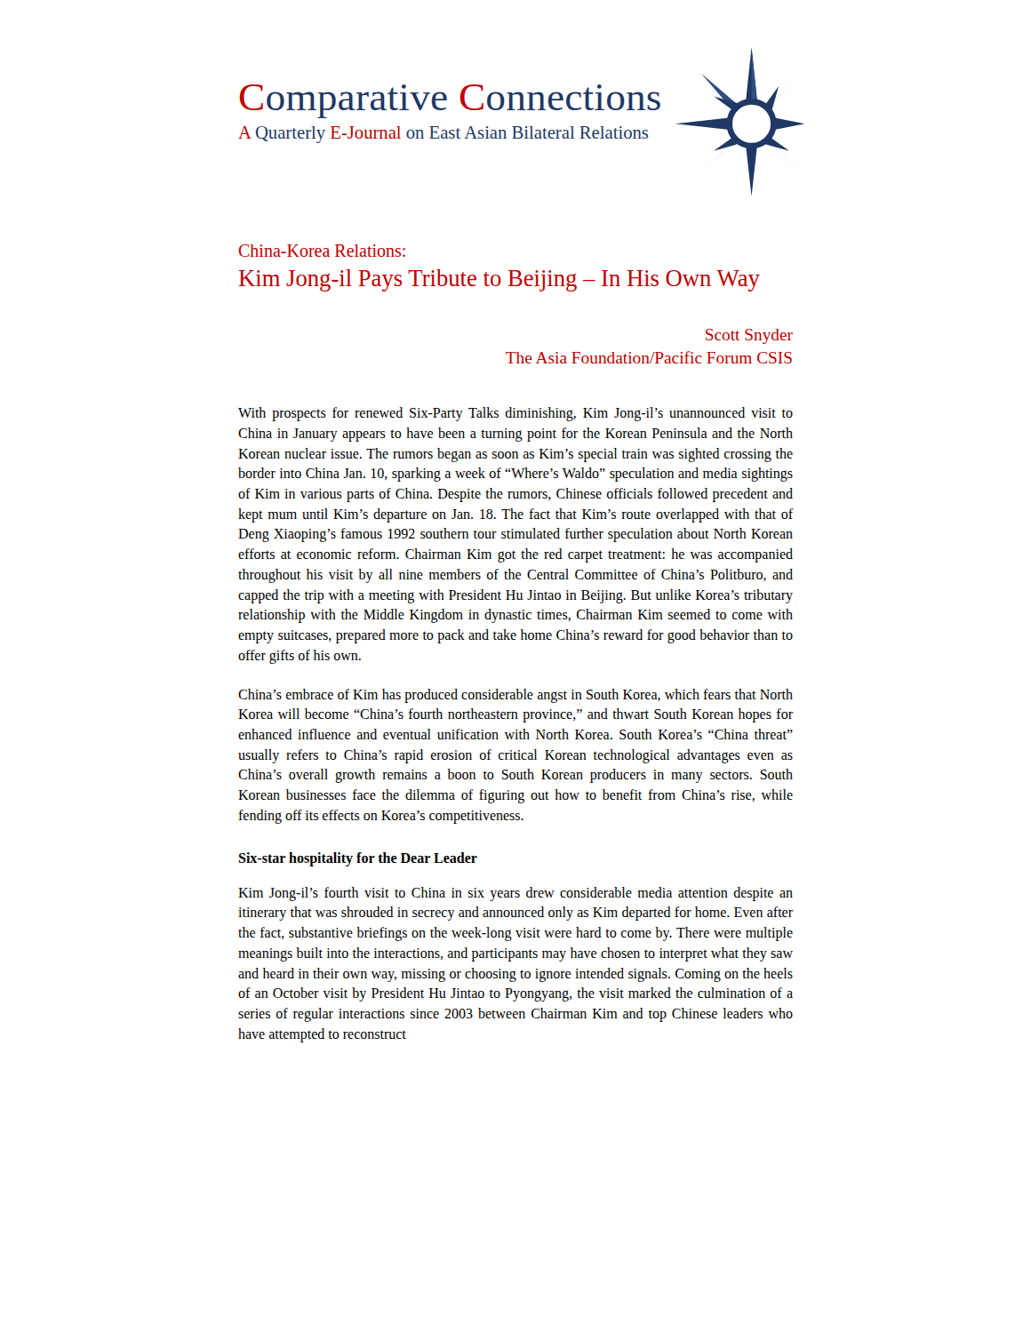Comparative Connections
A Quarterly E-Journal on East Asian Bilateral Relations
China-Korea Relations:
Kim Jong-il Pays Tribute to Beijing – In His Own Way
Scott Snyder The Asia Foundation/Pacific Forum CSIS
With prospects for renewed Six-Party Talks diminishing, Kim Jong-il’s unannounced visit to China in January appears to have been a turning point for the Korean Peninsula and the North Korean nuclear issue. The rumors began as soon as Kim’s special train was sighted crossing the border into China Jan. 10, sparking a week of “Where’s Waldo” speculation and media sightings of Kim in various parts of China. Despite the rumors, Chinese officials followed precedent and kept mum until Kim’s departure on Jan. 18. The fact that Kim’s route overlapped with that of Deng Xiaoping’s famous 1992 southern tour stimulated further speculation about North Korean efforts at economic reform. Chairman Kim got the red carpet treatment: he was accompanied throughout his visit by all nine members of the Central Committee of China’s Politburo, and capped the trip with a meeting with President Hu Jintao in Beijing. But unlike Korea’s tributary relationship with the Middle Kingdom in dynastic times, Chairman Kim seemed to come with empty suitcases, prepared more to pack and take home China’s reward for good behavior than to offer gifts of his own.
China’s embrace of Kim has produced considerable angst in South Korea, which fears that North Korea will become “China’s fourth northeastern province,” and thwart South Korean hopes for enhanced influence and eventual unification with North Korea. South Korea’s “China threat” usually refers to China’s rapid erosion of critical Korean technological advantages even as China’s overall growth remains a boon to South Korean producers in many sectors. South Korean businesses face the dilemma of figuring out how to benefit from China’s rise, while fending off its effects on Korea’s competitiveness.
Six-star hospitality for the Dear Leader
Kim Jong-il’s fourth visit to China in six years drew considerable media attention despite an itinerary that was shrouded in secrecy and announced only as Kim departed for home. Even after the fact, substantive briefings on the week-long visit were hard to come by. There were multiple meanings built into the interactions, and participants may have chosen to interpret what they saw and heard in their own way, missing or choosing to ignore intended signals. Coming on the heels of an October visit by President Hu Jintao to Pyongyang, the visit marked the culmination of a series of regular interactions since 2003 between Chairman Kim and top Chinese leaders who have attempted to reconstruct